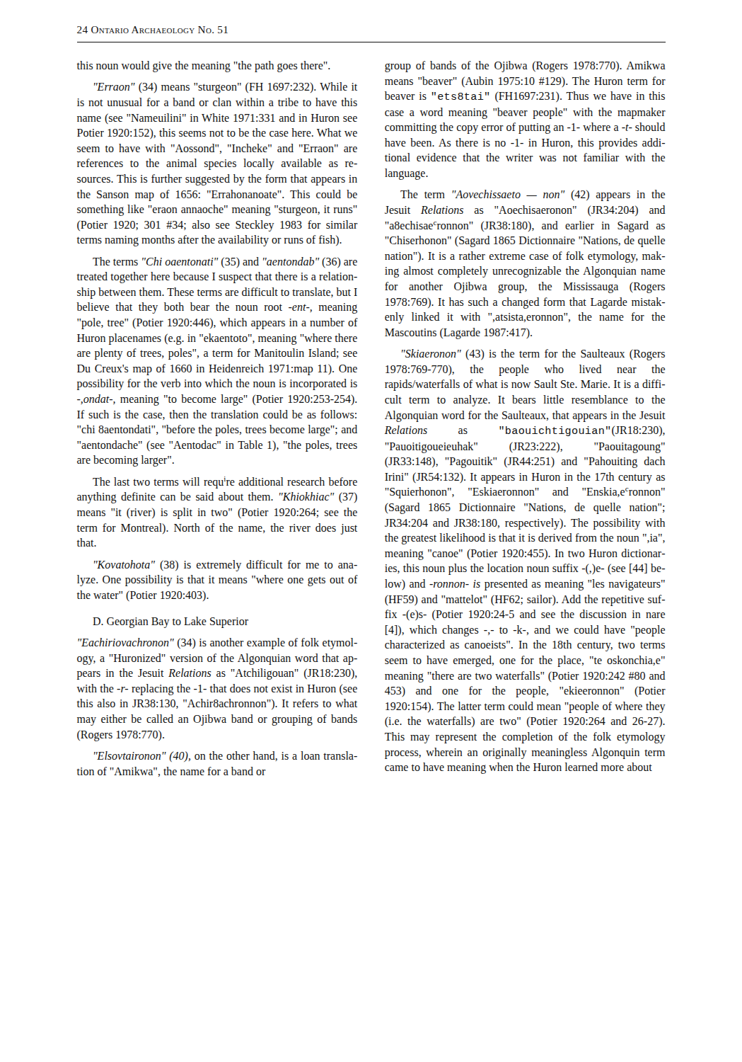24 Ontario Archaeology No. 51
this noun would give the meaning "the path goes there".
"Erraon" (34) means "sturgeon" (FH 1697:232). While it is not unusual for a band or clan within a tribe to have this name (see "Nameuilini" in White 1971:331 and in Huron see Potier 1920:152), this seems not to be the case here. What we seem to have with "Aossond", "Incheke" and "Erraon" are references to the animal species locally available as resources. This is further suggested by the form that appears in the Sanson map of 1656: "Errahonanoate". This could be something like "eraon annaoche" meaning "sturgeon, it runs" (Potier 1920; 301 #34; also see Steckley 1983 for similar terms naming months after the availability or runs of fish).
The terms "Chi oaentonati" (35) and "aentondab" (36) are treated together here because I suspect that there is a relationship between them. These terms are difficult to translate, but I believe that they both bear the noun root -ent-, meaning "pole, tree" (Potier 1920:446), which appears in a number of Huron placenames (e.g. in "ekaentoto", meaning "where there are plenty of trees, poles", a term for Manitoulin Island; see Du Creux's map of 1660 in Heidenreich 1971:map 11). One possibility for the verb into which the noun is incorporated is -,ondat-, meaning "to become large" (Potier 1920:253-254). If such is the case, then the translation could be as follows: "chi 8aentondati", "before the poles, trees become large"; and "aentondache" (see "Aentodac" in Table 1), "the poles, trees are becoming larger".
The last two terms will require additional research before anything definite can be said about them. "Khiokhiac" (37) means "it (river) is split in two" (Potier 1920:264; see the term for Montreal). North of the name, the river does just that.
"Kovatohota" (38) is extremely difficult for me to analyze. One possibility is that it means "where one gets out of the water" (Potier 1920:403).
D. Georgian Bay to Lake Superior
"Eachiriovachronon" (34) is another example of folk etymology, a "Huronized" version of the Algonquian word that appears in the Jesuit Relations as "Atchiligouan" (JR18:230), with the -r- replacing the -1- that does not exist in Huron (see this also in JR38:130, "Achir8achronnon"). It refers to what may either be called an Ojibwa band or grouping of bands (Rogers 1978:770).
"Elsovtaironon" (40), on the other hand, is a loan translation of "Amikwa", the name for a band or
group of bands of the Ojibwa (Rogers 1978:770). Amikwa means "beaver" (Aubin 1975:10 #129). The Huron term for beaver is "ets8tai" (FH1697:231). Thus we have in this case a word meaning "beaver people" with the mapmaker committing the copy error of putting an -1- where a -t- should have been. As there is no -1- in Huron, this provides additional evidence that the writer was not familiar with the language.
The term "Aovechissaeto — non" (42) appears in the Jesuit Relations as "Aoechisaeronon" (JR34:204) and "a8echisaecronnon" (JR38:180), and earlier in Sagard as "Chiserhonon" (Sagard 1865 Dictionnaire "Nations, de quelle nation"). It is a rather extreme case of folk etymology, making almost completely unrecognizable the Algonquian name for another Ojibwa group, the Mississauga (Rogers 1978:769). It has such a changed form that Lagarde mistakenly linked it with ",atsista,eronnon", the name for the Mascoutins (Lagarde 1987:417).
"Skiaeronon" (43) is the term for the Saulteaux (Rogers 1978:769-770), the people who lived near the rapids/waterfalls of what is now Sault Ste. Marie. It is a difficult term to analyze. It bears little resemblance to the Algonquian word for the Saulteaux, that appears in the Jesuit Relations as "baouichtigouian"(JR18:230), "Pauoitigoueieuhak" (JR23:222), "Paouitagoung" (JR33:148), "Pagouitik" (JR44:251) and "Pahouiting dach Irini" (JR54:132). It appears in Huron in the 17th century as "Squierhonon", "Eskiaeronnon" and "Enskia,ecronnon" (Sagard 1865 Dictionnaire "Nations, de quelle nation"; JR34:204 and JR38:180, respectively). The possibility with the greatest likelihood is that it is derived from the noun ",ia", meaning "canoe" (Potier 1920:455). In two Huron dictionaries, this noun plus the location noun suffix -(,)e- (see [44] below) and -ronnon- is presented as meaning "les navigateurs" (HF59) and "mattelot" (HF62; sailor). Add the repetitive suffix -(e)s- (Potier 1920:24-5 and see the discussion in nare [4]), which changes -,- to -k-, and we could have "people characterized as canoeists". In the 18th century, two terms seem to have emerged, one for the place, "te oskonchia,e" meaning "there are two waterfalls" (Potier 1920:242 #80 and 453) and one for the people, "ekieeronnon" (Potier 1920:154). The latter term could mean "people of where they (i.e. the waterfalls) are two" (Potier 1920:264 and 26-27). This may represent the completion of the folk etymology process, wherein an originally meaningless Algonquin term came to have meaning when the Huron learned more about